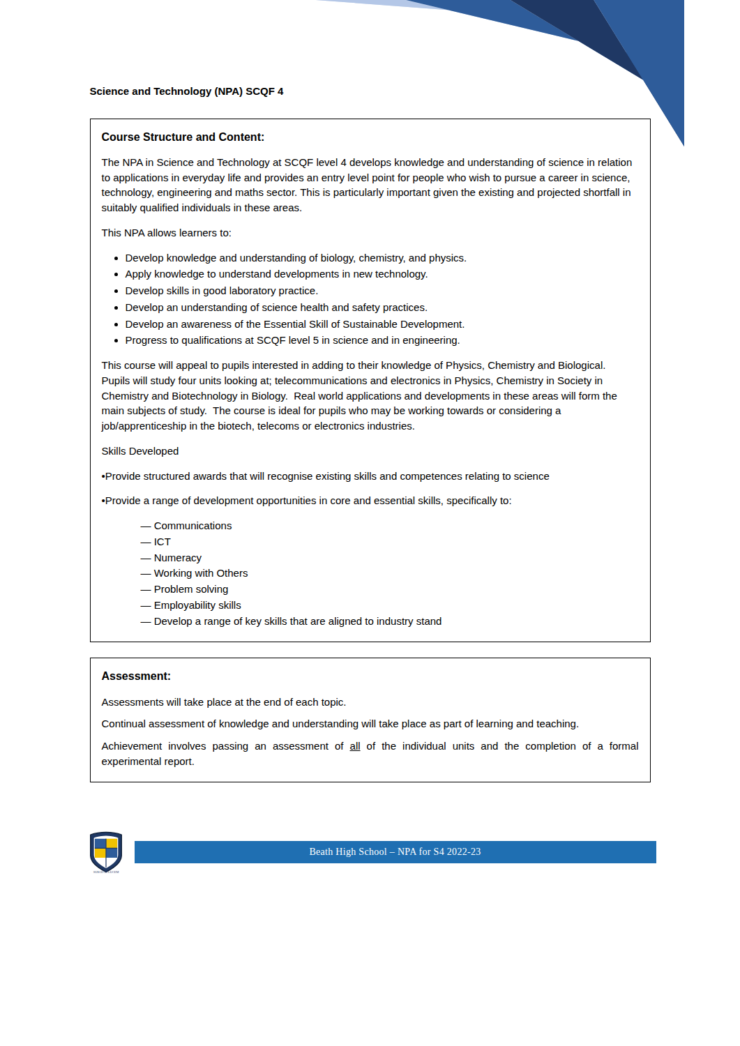Science and Technology (NPA) SCQF 4
Course Structure and Content:
The NPA in Science and Technology at SCQF level 4 develops knowledge and understanding of science in relation to applications in everyday life and provides an entry level point for people who wish to pursue a career in science, technology, engineering and maths sector. This is particularly important given the existing and projected shortfall in suitably qualified individuals in these areas.
This NPA allows learners to:
Develop knowledge and understanding of biology, chemistry, and physics.
Apply knowledge to understand developments in new technology.
Develop skills in good laboratory practice.
Develop an understanding of science health and safety practices.
Develop an awareness of the Essential Skill of Sustainable Development.
Progress to qualifications at SCQF level 5 in science and in engineering.
This course will appeal to pupils interested in adding to their knowledge of Physics, Chemistry and Biological. Pupils will study four units looking at; telecommunications and electronics in Physics, Chemistry in Society in Chemistry and Biotechnology in Biology. Real world applications and developments in these areas will form the main subjects of study. The course is ideal for pupils who may be working towards or considering a job/apprenticeship in the biotech, telecoms or electronics industries.
Skills Developed
•Provide structured awards that will recognise existing skills and competences relating to science
•Provide a range of development opportunities in core and essential skills, specifically to:
— Communications
— ICT
— Numeracy
— Working with Others
— Problem solving
— Employability skills
— Develop a range of key skills that are aligned to industry stand
Assessment:
Assessments will take place at the end of each topic.
Continual assessment of knowledge and understanding will take place as part of learning and teaching.
Achievement involves passing an assessment of all of the individual units and the completion of a formal experimental report.
SURGO IN LUCEM
Beath High School – NPA for S4 2022-23